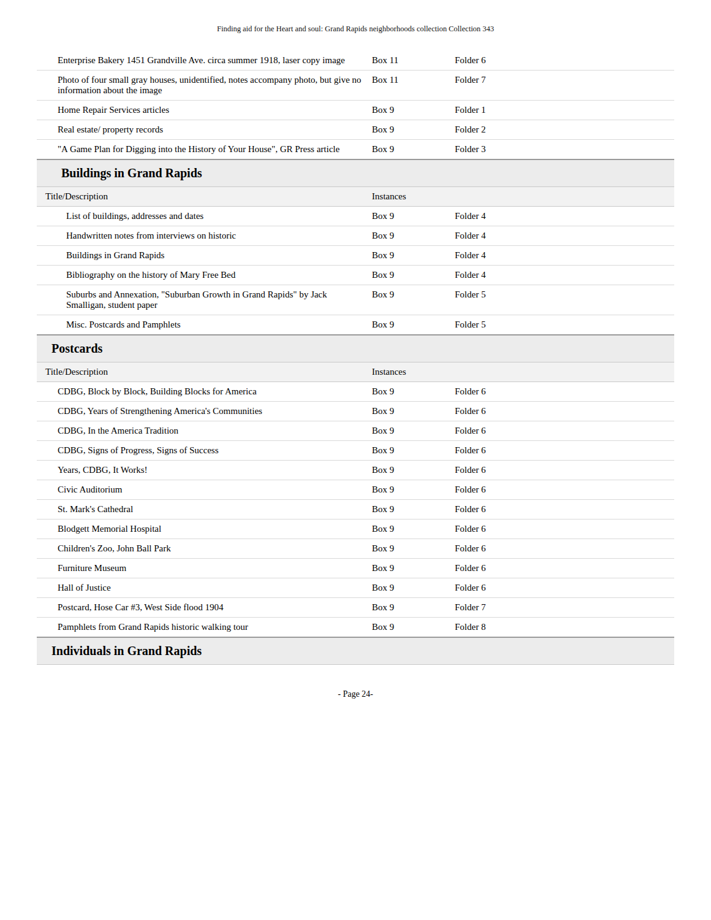Finding aid for the Heart and soul: Grand Rapids neighborhoods collection Collection 343
| Enterprise Bakery 1451 Grandville Ave. circa summer 1918, laser copy image | Box 11 | Folder 6 |
| Photo of four small gray houses, unidentified, notes accompany photo, but give no information about the image | Box 11 | Folder 7 |
| Home Repair Services articles | Box 9 | Folder 1 |
| Real estate/ property records | Box 9 | Folder 2 |
| "A Game Plan for Digging into the History of Your House", GR Press article | Box 9 | Folder 3 |
| Buildings in Grand Rapids |
| Title/Description | Instances |
| List of buildings, addresses and dates | Box 9 | Folder 4 |
| Handwritten notes from interviews on historic | Box 9 | Folder 4 |
| Buildings in Grand Rapids | Box 9 | Folder 4 |
| Bibliography on the history of Mary Free Bed | Box 9 | Folder 4 |
| Suburbs and Annexation, "Suburban Growth in Grand Rapids" by Jack Smalligan, student paper | Box 9 | Folder 5 |
| Misc. Postcards and Pamphlets | Box 9 | Folder 5 |
| Postcards |
| Title/Description | Instances |
| CDBG, Block by Block, Building Blocks for America | Box 9 | Folder 6 |
| CDBG, Years of Strengthening America's Communities | Box 9 | Folder 6 |
| CDBG, In the America Tradition | Box 9 | Folder 6 |
| CDBG, Signs of Progress, Signs of Success | Box 9 | Folder 6 |
| Years, CDBG, It Works! | Box 9 | Folder 6 |
| Civic Auditorium | Box 9 | Folder 6 |
| St. Mark's Cathedral | Box 9 | Folder 6 |
| Blodgett Memorial Hospital | Box 9 | Folder 6 |
| Children's Zoo, John Ball Park | Box 9 | Folder 6 |
| Furniture Museum | Box 9 | Folder 6 |
| Hall of Justice | Box 9 | Folder 6 |
| Postcard, Hose Car #3, West Side flood 1904 | Box 9 | Folder 7 |
| Pamphlets from Grand Rapids historic walking tour | Box 9 | Folder 8 |
| Individuals in Grand Rapids |
- Page 24-